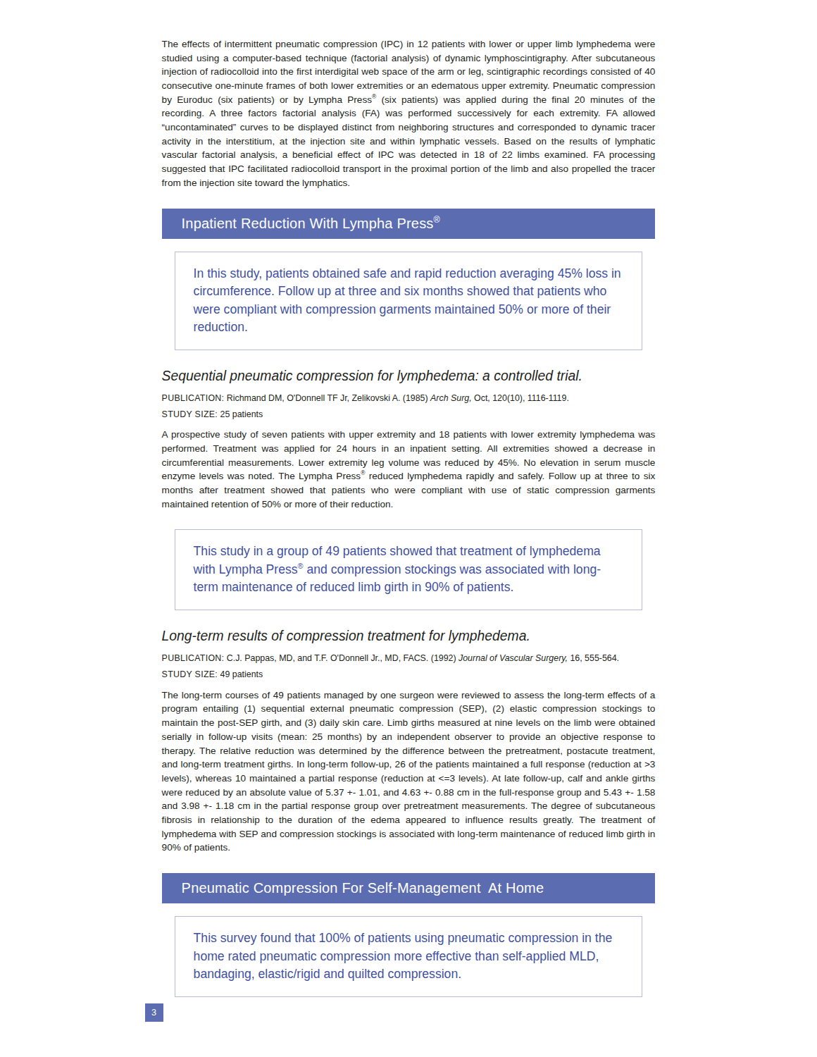The effects of intermittent pneumatic compression (IPC) in 12 patients with lower or upper limb lymphedema were studied using a computer-based technique (factorial analysis) of dynamic lymphoscintigraphy. After subcutaneous injection of radiocolloid into the first interdigital web space of the arm or leg, scintigraphic recordings consisted of 40 consecutive one-minute frames of both lower extremities or an edematous upper extremity. Pneumatic compression by Euroduc (six patients) or by Lympha Press® (six patients) was applied during the final 20 minutes of the recording. A three factors factorial analysis (FA) was performed successively for each extremity. FA allowed “uncontaminated” curves to be displayed distinct from neighboring structures and corresponded to dynamic tracer activity in the interstitium, at the injection site and within lymphatic vessels. Based on the results of lymphatic vascular factorial analysis, a beneficial effect of IPC was detected in 18 of 22 limbs examined. FA processing suggested that IPC facilitated radiocolloid transport in the proximal portion of the limb and also propelled the tracer from the injection site toward the lymphatics.
Inpatient Reduction With Lympha Press®
In this study, patients obtained safe and rapid reduction averaging 45% loss in circumference. Follow up at three and six months showed that patients who were compliant with compression garments maintained 50% or more of their reduction.
Sequential pneumatic compression for lymphedema: a controlled trial.
PUBLICATION: Richmand DM, O'Donnell TF Jr, Zelikovski A. (1985) Arch Surg, Oct, 120(10), 1116-1119.
STUDY SIZE: 25 patients
A prospective study of seven patients with upper extremity and 18 patients with lower extremity lymphedema was performed. Treatment was applied for 24 hours in an inpatient setting. All extremities showed a decrease in circumferential measurements. Lower extremity leg volume was reduced by 45%. No elevation in serum muscle enzyme levels was noted. The Lympha Press® reduced lymphedema rapidly and safely. Follow up at three to six months after treatment showed that patients who were compliant with use of static compression garments maintained retention of 50% or more of their reduction.
This study in a group of 49 patients showed that treatment of lymphedema with Lympha Press® and compression stockings was associated with long-term maintenance of reduced limb girth in 90% of patients.
Long-term results of compression treatment for lymphedema.
PUBLICATION: C.J. Pappas, MD, and T.F. O'Donnell Jr., MD, FACS. (1992) Journal of Vascular Surgery, 16, 555-564.
STUDY SIZE: 49 patients
The long-term courses of 49 patients managed by one surgeon were reviewed to assess the long-term effects of a program entailing (1) sequential external pneumatic compression (SEP), (2) elastic compression stockings to maintain the post-SEP girth, and (3) daily skin care. Limb girths measured at nine levels on the limb were obtained serially in follow-up visits (mean: 25 months) by an independent observer to provide an objective response to therapy. The relative reduction was determined by the difference between the pretreatment, postacute treatment, and long-term treatment girths. In long-term follow-up, 26 of the patients maintained a full response (reduction at >3 levels), whereas 10 maintained a partial response (reduction at <=3 levels). At late follow-up, calf and ankle girths were reduced by an absolute value of 5.37 +- 1.01, and 4.63 +- 0.88 cm in the full-response group and 5.43 +- 1.58 and 3.98 +- 1.18 cm in the partial response group over pretreatment measurements. The degree of subcutaneous fibrosis in relationship to the duration of the edema appeared to influence results greatly. The treatment of lymphedema with SEP and compression stockings is associated with long-term maintenance of reduced limb girth in 90% of patients.
Pneumatic Compression For Self-Management At Home
This survey found that 100% of patients using pneumatic compression in the home rated pneumatic compression more effective than self-applied MLD, bandaging, elastic/rigid and quilted compression.
3